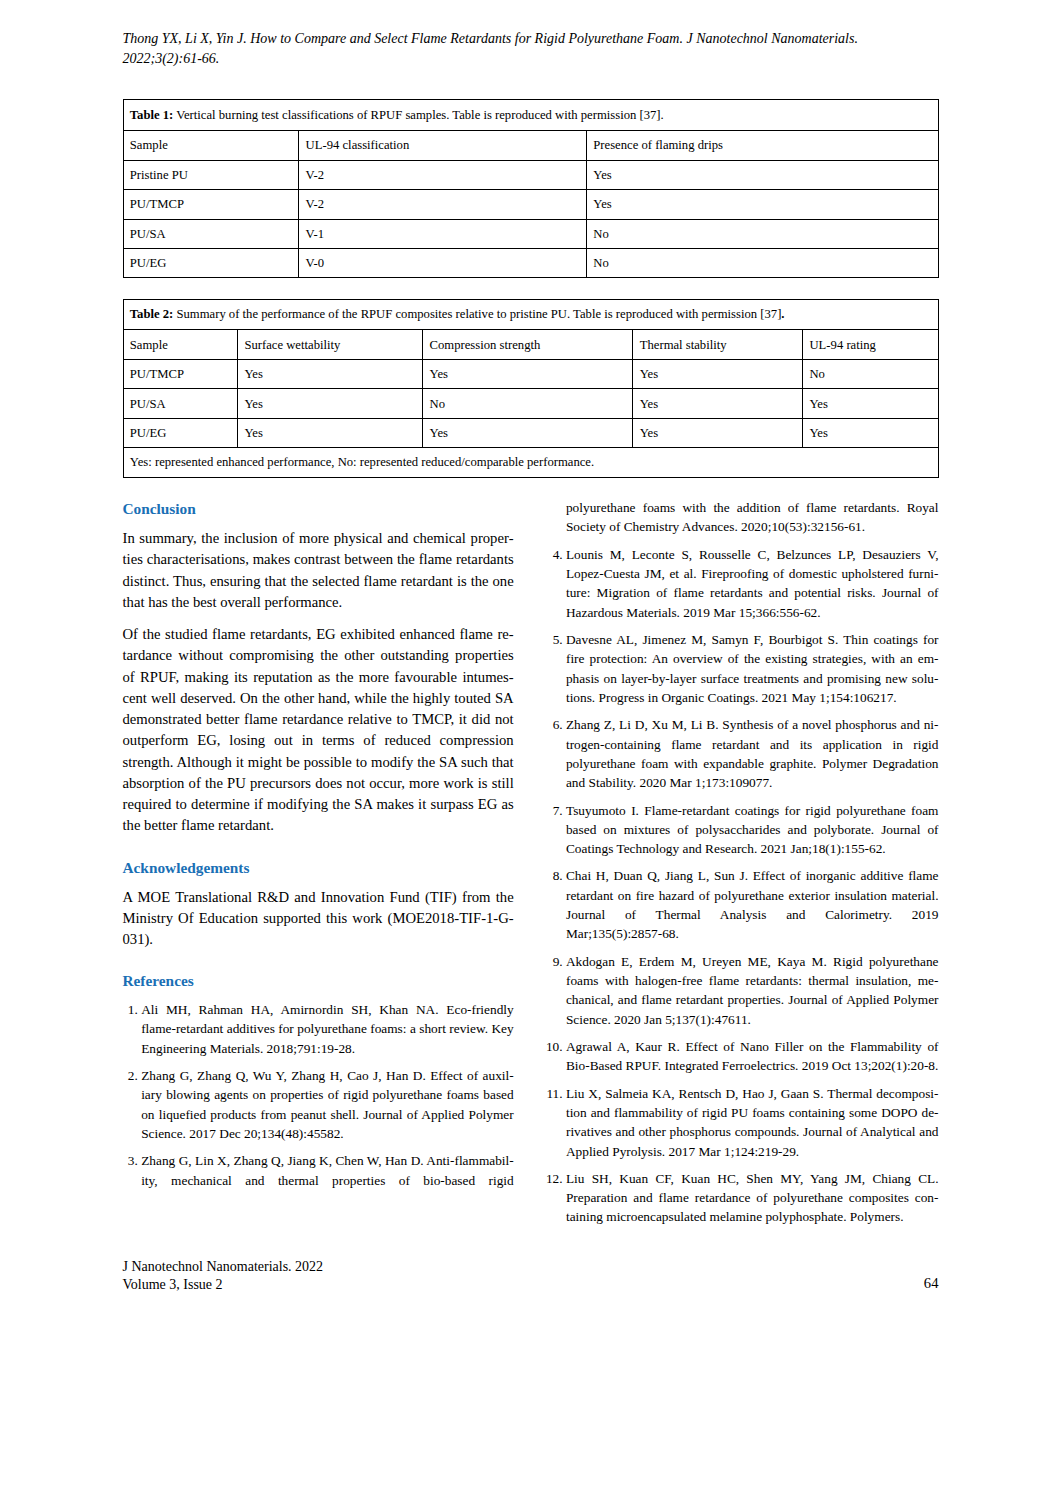Thong YX, Li X, Yin J. How to Compare and Select Flame Retardants for Rigid Polyurethane Foam. J Nanotechnol Nanomaterials. 2022;3(2):61-66.
Table 1: Vertical burning test classifications of RPUF samples. Table is reproduced with permission [37].
| Sample | UL-94 classification | Presence of flaming drips |
| Pristine PU | V-2 | Yes |
| PU/TMCP | V-2 | Yes |
| PU/SA | V-1 | No |
| PU/EG | V-0 | No |
Table 2: Summary of the performance of the RPUF composites relative to pristine PU. Table is reproduced with permission [37] .
| Sample | Surface wettability | Compression strength | Thermal stability | UL-94 rating |
| PU/TMCP | Yes | Yes | Yes | No |
| PU/SA | Yes | No | Yes | Yes |
| PU/EG | Yes | Yes | Yes | Yes |
| Yes: represented enhanced performance, No: represented reduced/comparable performance. |
Conclusion
In summary, the inclusion of more physical and chemical properties characterisations, makes contrast between the flame retardants distinct. Thus, ensuring that the selected flame retardant is the one that has the best overall performance.
Of the studied flame retardants, EG exhibited enhanced flame retardance without compromising the other outstanding properties of RPUF, making its reputation as the more favourable intumescent well deserved. On the other hand, while the highly touted SA demonstrated better flame retardance relative to TMCP, it did not outperform EG, losing out in terms of reduced compression strength. Although it might be possible to modify the SA such that absorption of the PU precursors does not occur, more work is still required to determine if modifying the SA makes it surpass EG as the better flame retardant.
Acknowledgements
A MOE Translational R&D and Innovation Fund (TIF) from the Ministry Of Education supported this work (MOE2018-TIF-1-G-031).
References
Ali MH, Rahman HA, Amirnordin SH, Khan NA. Eco-friendly flame-retardant additives for polyurethane foams: a short review. Key Engineering Materials. 2018;791:19-28.
Zhang G, Zhang Q, Wu Y, Zhang H, Cao J, Han D. Effect of auxiliary blowing agents on properties of rigid polyurethane foams based on liquefied products from peanut shell. Journal of Applied Polymer Science. 2017 Dec 20;134(48):45582.
Zhang G, Lin X, Zhang Q, Jiang K, Chen W, Han D. Anti-flammability, mechanical and thermal properties of bio-based rigid polyurethane foams with the addition of flame retardants. Royal Society of Chemistry Advances. 2020;10(53):32156-61.
Lounis M, Leconte S, Rousselle C, Belzunces LP, Desauziers V, Lopez-Cuesta JM, et al. Fireproofing of domestic upholstered furniture: Migration of flame retardants and potential risks. Journal of Hazardous Materials. 2019 Mar 15;366:556-62.
Davesne AL, Jimenez M, Samyn F, Bourbigot S. Thin coatings for fire protection: An overview of the existing strategies, with an emphasis on layer-by-layer surface treatments and promising new solutions. Progress in Organic Coatings. 2021 May 1;154:106217.
Zhang Z, Li D, Xu M, Li B. Synthesis of a novel phosphorus and nitrogen-containing flame retardant and its application in rigid polyurethane foam with expandable graphite. Polymer Degradation and Stability. 2020 Mar 1;173:109077.
Tsuyumoto I. Flame-retardant coatings for rigid polyurethane foam based on mixtures of polysaccharides and polyborate. Journal of Coatings Technology and Research. 2021 Jan;18(1):155-62.
Chai H, Duan Q, Jiang L, Sun J. Effect of inorganic additive flame retardant on fire hazard of polyurethane exterior insulation material. Journal of Thermal Analysis and Calorimetry. 2019 Mar;135(5):2857-68.
Akdogan E, Erdem M, Ureyen ME, Kaya M. Rigid polyurethane foams with halogen-free flame retardants: thermal insulation, mechanical, and flame retardant properties. Journal of Applied Polymer Science. 2020 Jan 5;137(1):47611.
Agrawal A, Kaur R. Effect of Nano Filler on the Flammability of Bio-Based RPUF. Integrated Ferroelectrics. 2019 Oct 13;202(1):20-8.
Liu X, Salmeia KA, Rentsch D, Hao J, Gaan S. Thermal decomposition and flammability of rigid PU foams containing some DOPO derivatives and other phosphorus compounds. Journal of Analytical and Applied Pyrolysis. 2017 Mar 1;124:219-29.
Liu SH, Kuan CF, Kuan HC, Shen MY, Yang JM, Chiang CL. Preparation and flame retardance of polyurethane composites containing microencapsulated melamine polyphosphate. Polymers.
J Nanotechnol Nanomaterials. 2022
Volume 3, Issue 2
64